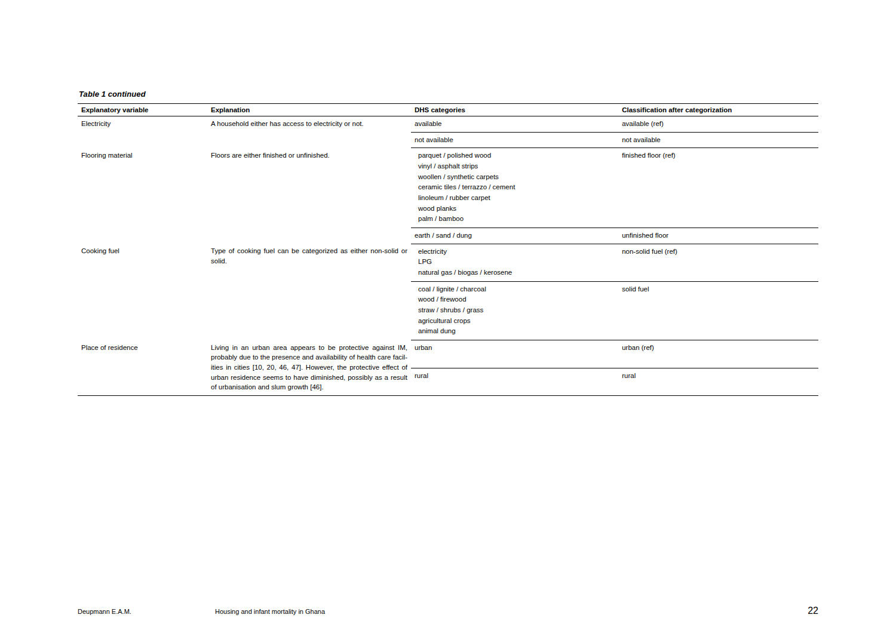Table 1 continued
| Explanatory variable | Explanation | DHS categories | Classification after categorization |
| --- | --- | --- | --- |
| Electricity | A household either has access to electricity or not. | available | available (ref) |
| not available | not available |
| Flooring material | Floors are either finished or unfinished. | parquet / polished wood vinyl / asphalt strips woollen / synthetic carpets ceramic tiles / terrazzo / cement linoleum / rubber carpet wood planks palm / bamboo | finished floor (ref) |
| earth / sand / dung | unfinished floor |
| Cooking fuel | Type of cooking fuel can be categorized as either non-solid or solid. | electricity LPG natural gas / biogas / kerosene | non-solid fuel (ref) |
| coal / lignite / charcoal wood / firewood straw / shrubs / grass agricultural crops animal dung | solid fuel |
| Place of residence | Living in an urban area appears to be protective against IM, probably due to the presence and availability of health care facilities in cities [10, 20, 46, 47]. However, the protective effect of urban residence seems to have diminished, possibly as a result of urbanisation and slum growth [46]. | urban | urban (ref) |
| rural | rural |
Deupmann E.A.M.
Housing and infant mortality in Ghana
22